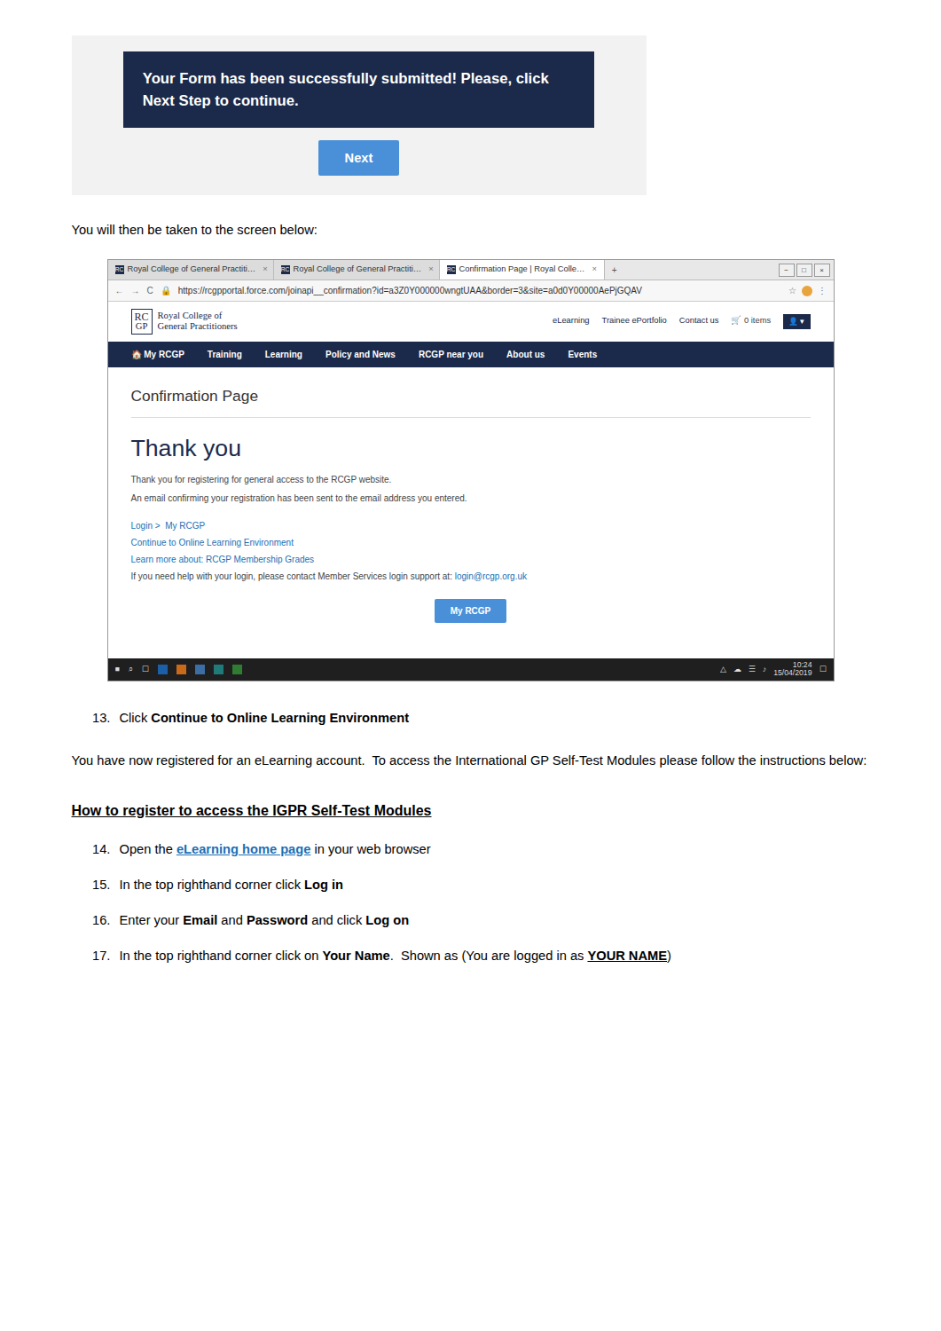Your Form has been successfully submitted! Please, click Next Step to continue.
Next
You will then be taken to the screen below:
RC Royal College of General Practiti… ×
RC Royal College of General Practiti… ×
RC Confirmation Page | Royal Colle… ×
+
−□×
← → C 🔒 https://rcgpportal.force.com/joinapi__confirmation?id=a3Z0Y000000wngtUAA&border=3&site=a0d0Y00000AePjGQAV ☆ ⋮
RCGP
Royal College of
General Practitioners
eLearning Trainee ePortfolio Contact us 🛒 0 items 👤 ▾
🏠 My RCGP Training Learning Policy and News RCGP near you About us Events
Confirmation Page
Thank you
Thank you for registering for general access to the RCGP website.
An email confirming your registration has been sent to the email address you entered.
Login > My RCGP Continue to Online Learning Environment Learn more about: RCGP Membership Grades If you need help with your login, please contact Member Services login support at: login@rcgp.org.uk
My RCGP
■ ⌕ ☐
△ ☁ ☰ ♪ 10:24
15/04/2019 ☐
Click Continue to Online Learning Environment
You have now registered for an eLearning account. To access the International GP Self-Test Modules please follow the instructions below:
How to register to access the IGPR Self-Test Modules
Open the eLearning home page in your web browser
In the top righthand corner click Log in
Enter your Email and Password and click Log on
In the top righthand corner click on Your Name. Shown as (You are logged in as YOUR NAME)